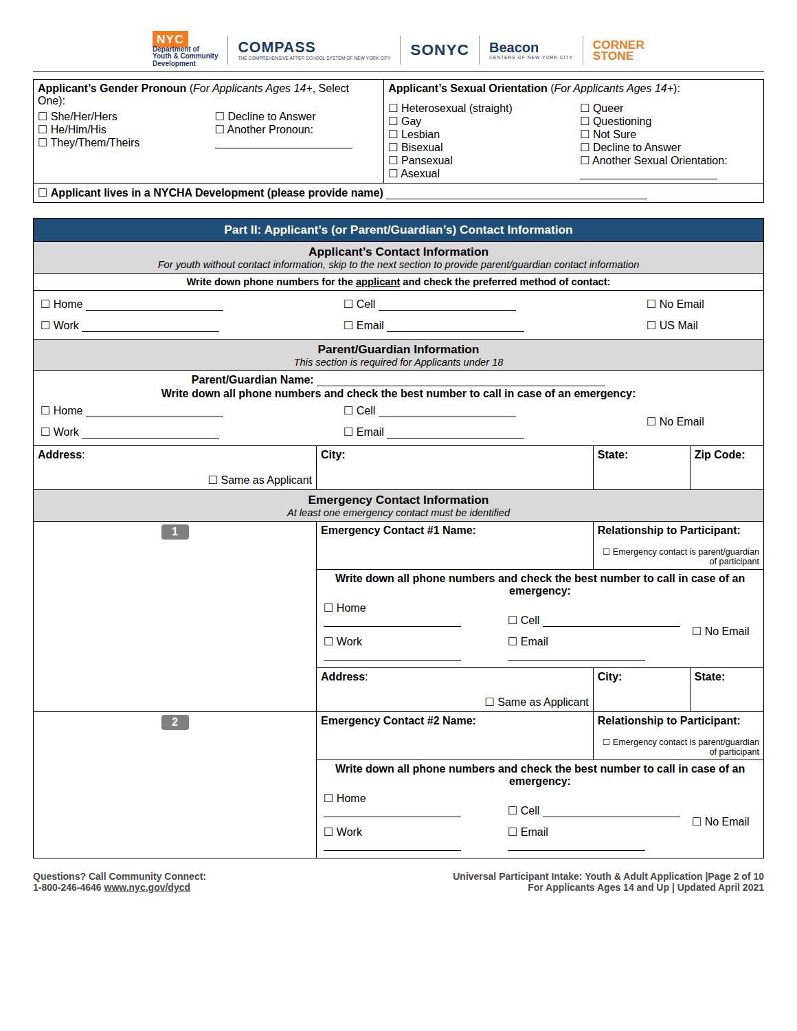NYC
Department of
Youth & Community
Development
COMPASSTHE COMPREHENSIVE AFTER SCHOOL SYSTEM OF NEW YORK CITY
SONYC
BeaconCENTERS OF NEW YORK CITY
CORNER
STONE
| Applicant’s Gender Pronoun ( For Applicants Ages 14+ , Select One): ☐ She/Her/Hers ☐ He/Him/His ☐ They/Them/Theirs ☐ Decline to Answer ☐ Another Pronoun: | Applicant’s Sexual Orientation ( For Applicants Ages 14+ ): ☐ Heterosexual (straight) ☐ Gay ☐ Lesbian ☐ Bisexual ☐ Pansexual ☐ Asexual ☐ Queer ☐ Questioning ☐ Not Sure ☐ Decline to Answer ☐ Another Sexual Orientation: |
| ☐ Applicant lives in a NYCHA Development (please provide name) |
| Part II: Applicant’s (or Parent/Guardian’s) Contact Information |
| Applicant’s Contact Information For youth without contact information, skip to the next section to provide parent/guardian contact information |
| Write down phone numbers for the applicant and check the preferred method of contact: |
| / ☐ Home / ☐ Cell / ☐ No Email / / ☐ Work / ☐ Email / ☐ US Mail / |
| Parent/Guardian Information This section is required for Applicants under 18 |
| Parent/Guardian Name: Write down all phone numbers and check the best number to call in case of an emergency: / ☐ Home / ☐ Cell / ☐ No Email / / ☐ Work / ☐ Email / |
| Address : ☐ Same as Applicant | City: | State: | Zip Code: |
| Emergency Contact Information At least one emergency contact must be identified |
| 1 | Emergency Contact #1 Name: | Relationship to Participant: ☐ Emergency contact is parent/guardian of participant |
| Write down all phone numbers and check the best number to call in case of an emergency: / ☐ Home / ☐ Cell / ☐ No Email / / ☐ Work / ☐ Email / |
| Address : ☐ Same as Applicant | City: | State: |
| 2 | Emergency Contact #2 Name: | Relationship to Participant: ☐ Emergency contact is parent/guardian of participant |
| Write down all phone numbers and check the best number to call in case of an emergency: / ☐ Home / ☐ Cell / ☐ No Email / / ☐ Work / ☐ Email / |
Questions? Call Community Connect:
1-800-246-4646 www.nyc.gov/dycd
Universal Participant Intake: Youth & Adult Application |Page 2 of 10
For Applicants Ages 14 and Up | Updated April 2021